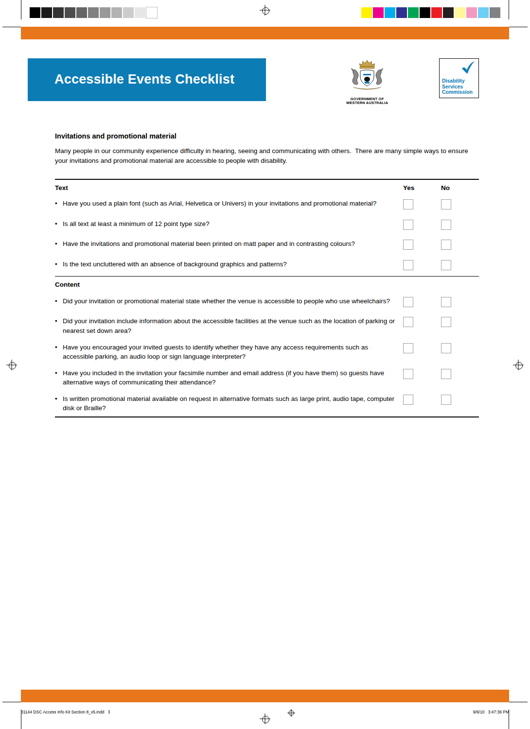Accessible Events Checklist
GOVERNMENT OF
WESTERN AUSTRALIA
Disability Services Commission
Invitations and promotional material
Many people in our community experience difficulty in hearing, seeing and communicating with others. There are many simple ways to ensure your invitations and promotional material are accessible to people with disability.
| Text | Yes | No |
| --- | --- | --- |
| • Have you used a plain font (such as Arial, Helvetica or Univers) in your invitations and promotional material? | | |
| • Is all text at least a minimum of 12 point type size? | | |
| • Have the invitations and promotional material been printed on matt paper and in contrasting colours? | | |
| • Is the text uncluttered with an absence of background graphics and patterns? | | |
| Content |
| • Did your invitation or promotional material state whether the venue is accessible to people who use wheelchairs? | | |
| • Did your invitation include information about the accessible facilities at the venue such as the location of parking or nearest set down area? | | |
| • Have you encouraged your invited guests to identify whether they have any access requirements such as accessible parking, an audio loop or sign language interpreter? | | |
| • Have you included in the invitation your facsimile number and email address (if you have them) so guests have alternative ways of communicating their attendance? | | |
| • Is written promotional material available on request in alternative formats such as large print, audio tape, computer disk or Braille? | | |
31144 DSC Access Info Kit Section 8_v5.indd 3
9/6/10 3:47:36 PM